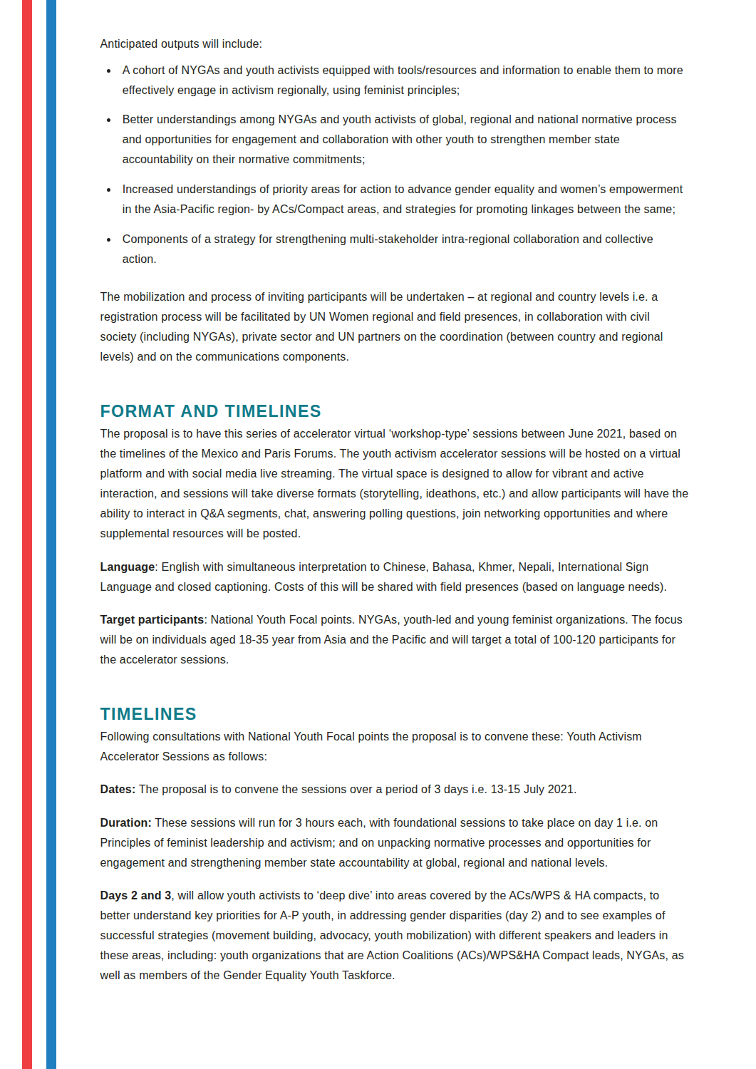Anticipated outputs will include:
A cohort of NYGAs and youth activists equipped with tools/resources and information to enable them to more effectively engage in activism regionally, using feminist principles;
Better understandings among NYGAs and youth activists of global, regional and national normative process and opportunities for engagement and collaboration with other youth to strengthen member state accountability on their normative commitments;
Increased understandings of priority areas for action to advance gender equality and women’s empowerment in the Asia-Pacific region- by ACs/Compact areas, and strategies for promoting linkages between the same;
Components of a strategy for strengthening multi-stakeholder intra-regional collaboration and collective action.
The mobilization and process of inviting participants will be undertaken – at regional and country levels i.e. a registration process will be facilitated by UN Women regional and field presences, in collaboration with civil society (including NYGAs), private sector and UN partners on the coordination (between country and regional levels) and on the communications components.
Format and Timelines
The proposal is to have this series of accelerator virtual ‘workshop-type’ sessions between June 2021, based on the timelines of the Mexico and Paris Forums. The youth activism accelerator sessions will be hosted on a virtual platform and with social media live streaming. The virtual space is designed to allow for vibrant and active interaction, and sessions will take diverse formats (storytelling, ideathons, etc.) and allow participants will have the ability to interact in Q&A segments, chat, answering polling questions, join networking opportunities and where supplemental resources will be posted.
Language: English with simultaneous interpretation to Chinese, Bahasa, Khmer, Nepali, International Sign Language and closed captioning. Costs of this will be shared with field presences (based on language needs).
Target participants: National Youth Focal points. NYGAs, youth-led and young feminist organizations. The focus will be on individuals aged 18-35 year from Asia and the Pacific and will target a total of 100-120 participants for the accelerator sessions.
Timelines
Following consultations with National Youth Focal points the proposal is to convene these: Youth Activism Accelerator Sessions as follows:
Dates: The proposal is to convene the sessions over a period of 3 days i.e. 13-15 July 2021.
Duration: These sessions will run for 3 hours each, with foundational sessions to take place on day 1 i.e. on Principles of feminist leadership and activism; and on unpacking normative processes and opportunities for engagement and strengthening member state accountability at global, regional and national levels.
Days 2 and 3, will allow youth activists to ‘deep dive’ into areas covered by the ACs/WPS & HA compacts, to better understand key priorities for A-P youth, in addressing gender disparities (day 2) and to see examples of successful strategies (movement building, advocacy, youth mobilization) with different speakers and leaders in these areas, including: youth organizations that are Action Coalitions (ACs)/WPS&HA Compact leads, NYGAs, as well as members of the Gender Equality Youth Taskforce.